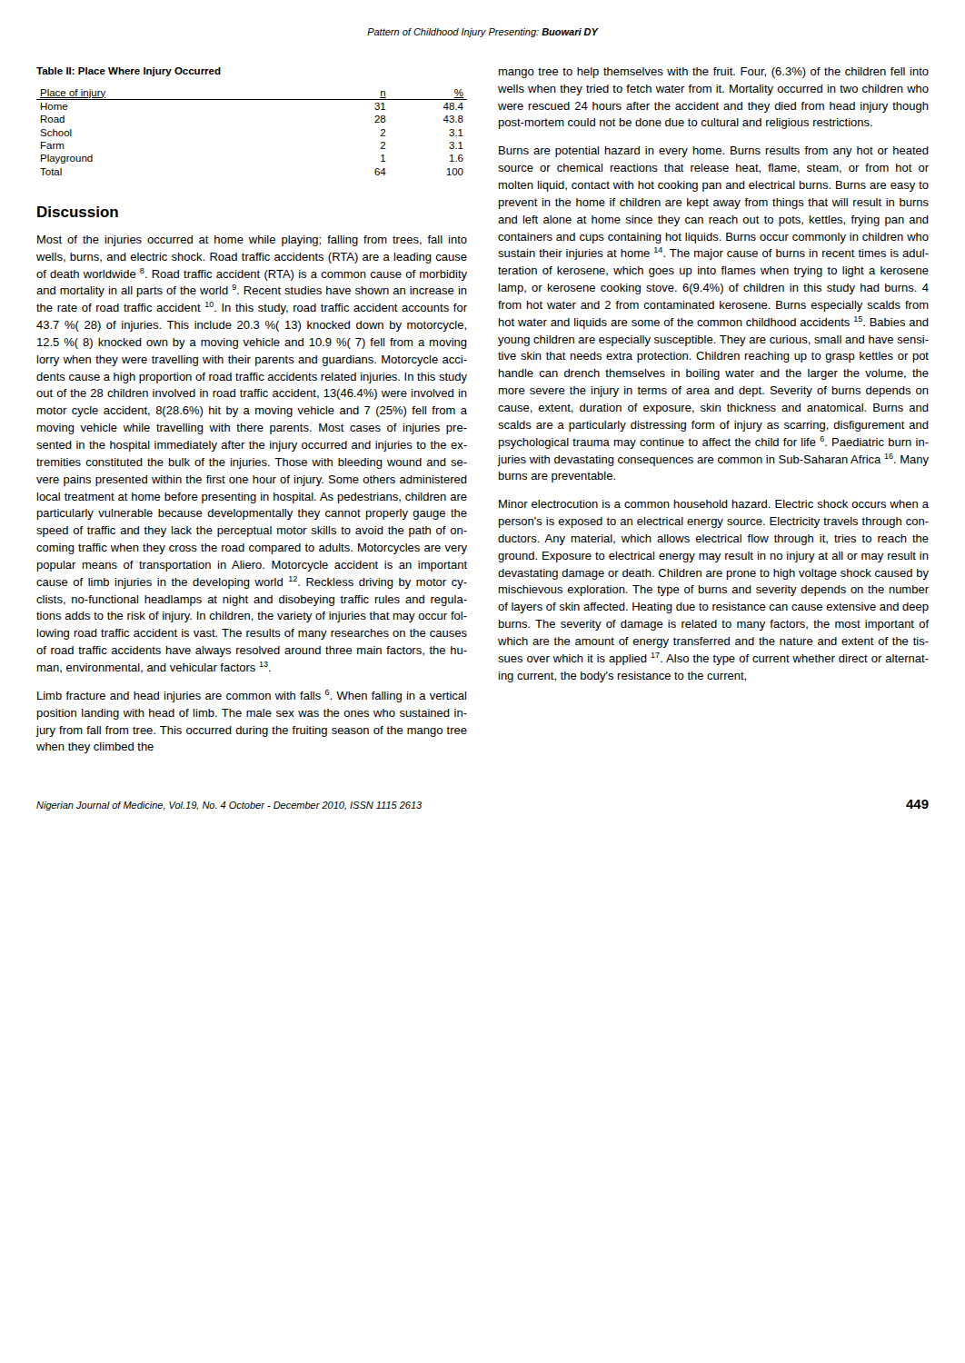Pattern of Childhood Injury Presenting: Buowari DY
Table II: Place Where Injury Occurred
| Place of injury | n | % |
| --- | --- | --- |
| Home | 31 | 48.4 |
| Road | 28 | 43.8 |
| School | 2 | 3.1 |
| Farm | 2 | 3.1 |
| Playground | 1 | 1.6 |
| Total | 64 | 100 |
Discussion
Most of the injuries occurred at home while playing; falling from trees, fall into wells, burns, and electric shock. Road traffic accidents (RTA) are a leading cause of death worldwide 8. Road traffic accident (RTA) is a common cause of morbidity and mortality in all parts of the world 9. Recent studies have shown an increase in the rate of road traffic accident 10. In this study, road traffic accident accounts for 43.7 %( 28) of injuries. This include 20.3 %( 13) knocked down by motorcycle, 12.5 %( 8) knocked own by a moving vehicle and 10.9 %( 7) fell from a moving lorry when they were travelling with their parents and guardians. Motorcycle accidents cause a high proportion of road traffic accidents related injuries. In this study out of the 28 children involved in road traffic accident, 13(46.4%) were involved in motor cycle accident, 8(28.6%) hit by a moving vehicle and 7 (25%) fell from a moving vehicle while travelling with there parents. Most cases of injuries presented in the hospital immediately after the injury occurred and injuries to the extremities constituted the bulk of the injuries. Those with bleeding wound and severe pains presented within the first one hour of injury. Some others administered local treatment at home before presenting in hospital. As pedestrians, children are particularly vulnerable because developmentally they cannot properly gauge the speed of traffic and they lack the perceptual motor skills to avoid the path of oncoming traffic when they cross the road compared to adults. Motorcycles are very popular means of transportation in Aliero. Motorcycle accident is an important cause of limb injuries in the developing world 12. Reckless driving by motor cyclists, no-functional headlamps at night and disobeying traffic rules and regulations adds to the risk of injury. In children, the variety of injuries that may occur following road traffic accident is vast. The results of many researches on the causes of road traffic accidents have always resolved around three main factors, the human, environmental, and vehicular factors 13.
Limb fracture and head injuries are common with falls 6. When falling in a vertical position landing with head of limb. The male sex was the ones who sustained injury from fall from tree. This occurred during the fruiting season of the mango tree when they climbed the
mango tree to help themselves with the fruit. Four, (6.3%) of the children fell into wells when they tried to fetch water from it. Mortality occurred in two children who were rescued 24 hours after the accident and they died from head injury though post-mortem could not be done due to cultural and religious restrictions.
Burns are potential hazard in every home. Burns results from any hot or heated source or chemical reactions that release heat, flame, steam, or from hot or molten liquid, contact with hot cooking pan and electrical burns. Burns are easy to prevent in the home if children are kept away from things that will result in burns and left alone at home since they can reach out to pots, kettles, frying pan and containers and cups containing hot liquids. Burns occur commonly in children who sustain their injuries at home 14. The major cause of burns in recent times is adulteration of kerosene, which goes up into flames when trying to light a kerosene lamp, or kerosene cooking stove. 6(9.4%) of children in this study had burns. 4 from hot water and 2 from contaminated kerosene. Burns especially scalds from hot water and liquids are some of the common childhood accidents 15. Babies and young children are especially susceptible. They are curious, small and have sensitive skin that needs extra protection. Children reaching up to grasp kettles or pot handle can drench themselves in boiling water and the larger the volume, the more severe the injury in terms of area and dept. Severity of burns depends on cause, extent, duration of exposure, skin thickness and anatomical. Burns and scalds are a particularly distressing form of injury as scarring, disfigurement and psychological trauma may continue to affect the child for life 6. Paediatric burn injuries with devastating consequences are common in Sub-Saharan Africa 16. Many burns are preventable.
Minor electrocution is a common household hazard. Electric shock occurs when a person's is exposed to an electrical energy source. Electricity travels through conductors. Any material, which allows electrical flow through it, tries to reach the ground. Exposure to electrical energy may result in no injury at all or may result in devastating damage or death. Children are prone to high voltage shock caused by mischievous exploration. The type of burns and severity depends on the number of layers of skin affected. Heating due to resistance can cause extensive and deep burns. The severity of damage is related to many factors, the most important of which are the amount of energy transferred and the nature and extent of the tissues over which it is applied 17. Also the type of current whether direct or alternating current, the body's resistance to the current,
Nigerian Journal of Medicine, Vol.19, No. 4 October - December 2010, ISSN 1115 2613 449